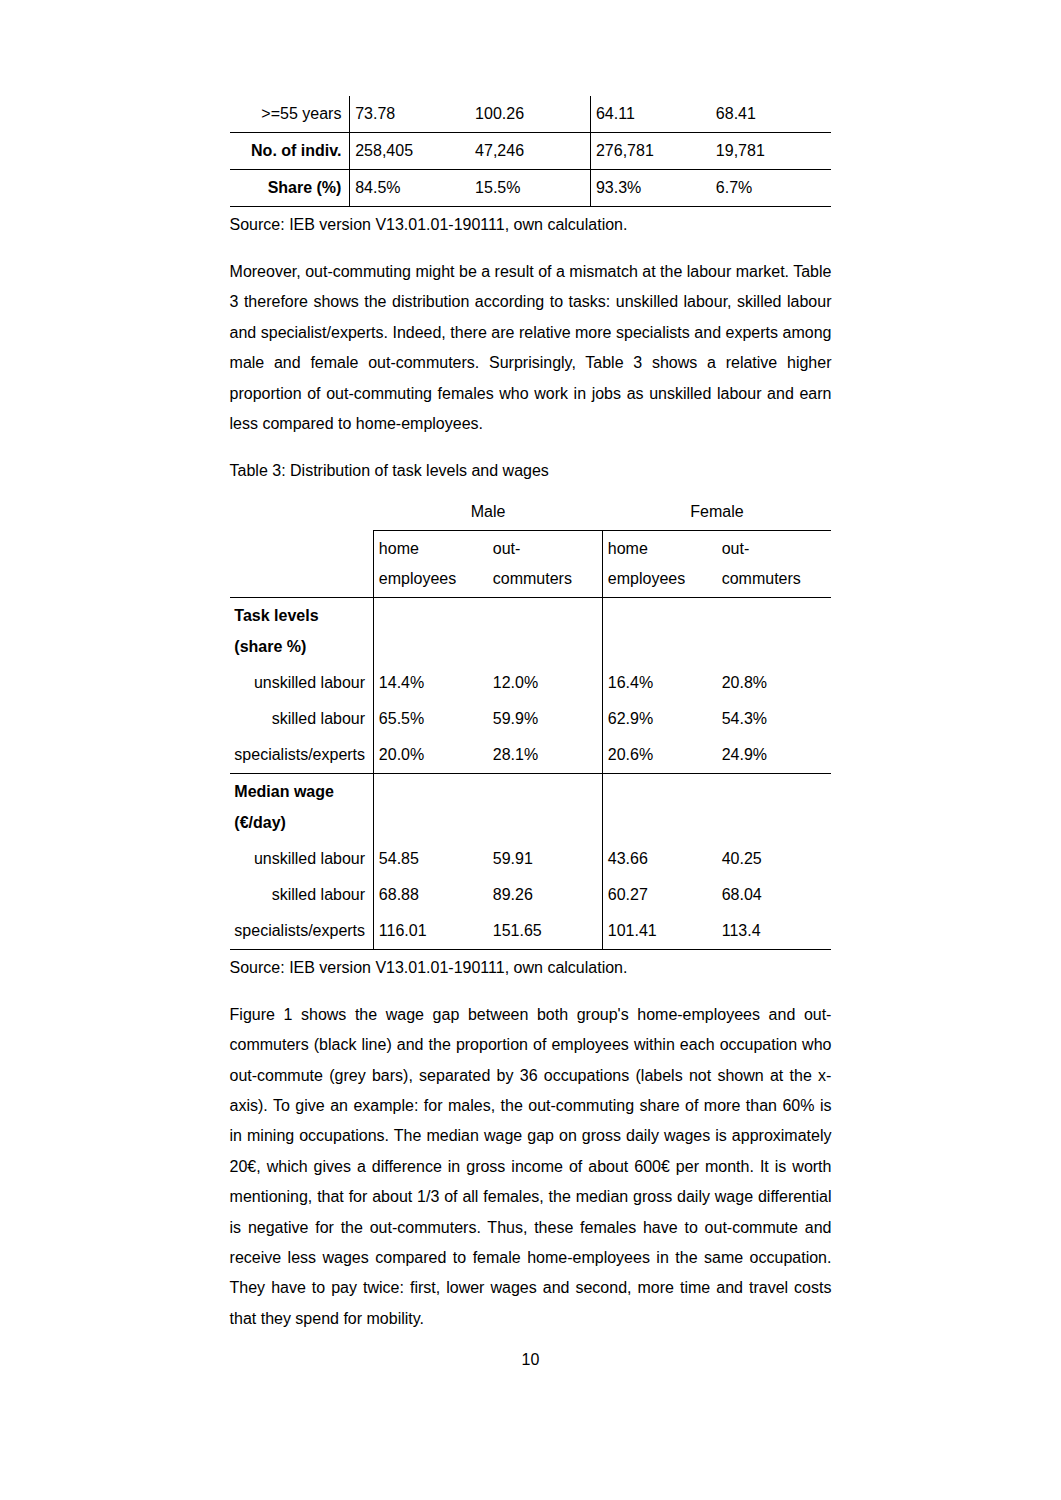| >=55 years | 73.78 | 100.26 | 64.11 | 68.41 |
| No. of indiv. | 258,405 | 47,246 | 276,781 | 19,781 |
| Share (%) | 84.5% | 15.5% | 93.3% | 6.7% |
Source: IEB version V13.01.01-190111, own calculation.
Moreover, out-commuting might be a result of a mismatch at the labour market. Table 3 therefore shows the distribution according to tasks: unskilled labour, skilled labour and specialist/experts. Indeed, there are relative more specialists and experts among male and female out-commuters. Surprisingly, Table 3 shows a relative higher proportion of out-commuting females who work in jobs as unskilled labour and earn less compared to home-employees.
Table 3: Distribution of task levels and wages
| | Male | Female |
| --- | --- | --- |
| | home employees | out-commuters | home employees | out-commuters |
| Task levels (share %) | | | | |
| unskilled labour | 14.4% | 12.0% | 16.4% | 20.8% |
| skilled labour | 65.5% | 59.9% | 62.9% | 54.3% |
| specialists/experts | 20.0% | 28.1% | 20.6% | 24.9% |
| Median wage (€/day) | | | | |
| unskilled labour | 54.85 | 59.91 | 43.66 | 40.25 |
| skilled labour | 68.88 | 89.26 | 60.27 | 68.04 |
| specialists/experts | 116.01 | 151.65 | 101.41 | 113.4 |
Source: IEB version V13.01.01-190111, own calculation.
Figure 1 shows the wage gap between both group's home-employees and out-commuters (black line) and the proportion of employees within each occupation who out-commute (grey bars), separated by 36 occupations (labels not shown at the x-axis). To give an example: for males, the out-commuting share of more than 60% is in mining occupations. The median wage gap on gross daily wages is approximately 20€, which gives a difference in gross income of about 600€ per month. It is worth mentioning, that for about 1/3 of all females, the median gross daily wage differential is negative for the out-commuters. Thus, these females have to out-commute and receive less wages compared to female home-employees in the same occupation. They have to pay twice: first, lower wages and second, more time and travel costs that they spend for mobility.
10